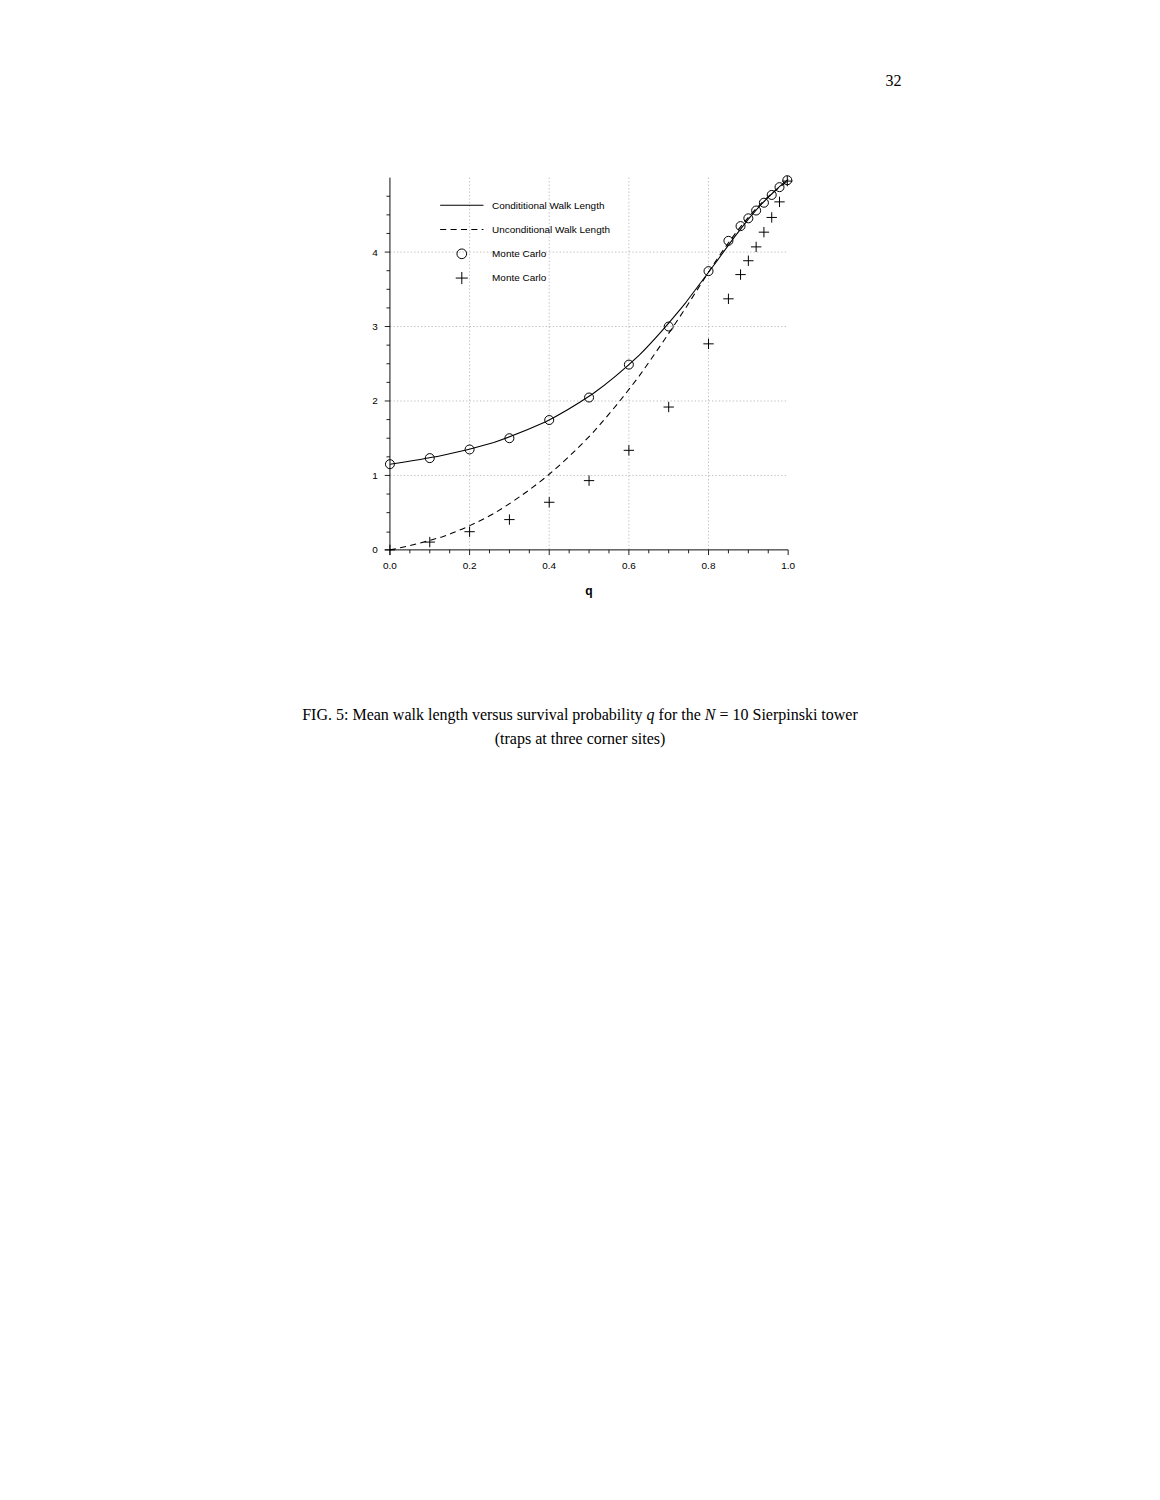32
Mean walk length versus survival probability q for the N = 10 Sierpinski tower Two monotonically increasing curves rising steeply near q = 1. A solid curve labelled Conditional Walk Length starts near 1.15 at q = 0; a dashed curve labelled Unconditional Walk Length starts at 0. Open circles and plus signs mark Monte Carlo data on the solid and dashed curves respectively. 0.0 0.2 0.4 0.6 0.8 1.0 0 1 2 3 4 q Condititional Walk Length Unconditional Walk Length Monte Carlo Monte Carlo
FIG. 5: Mean walk length versus survival probability q for the N = 10 Sierpinski tower (traps at three corner sites)